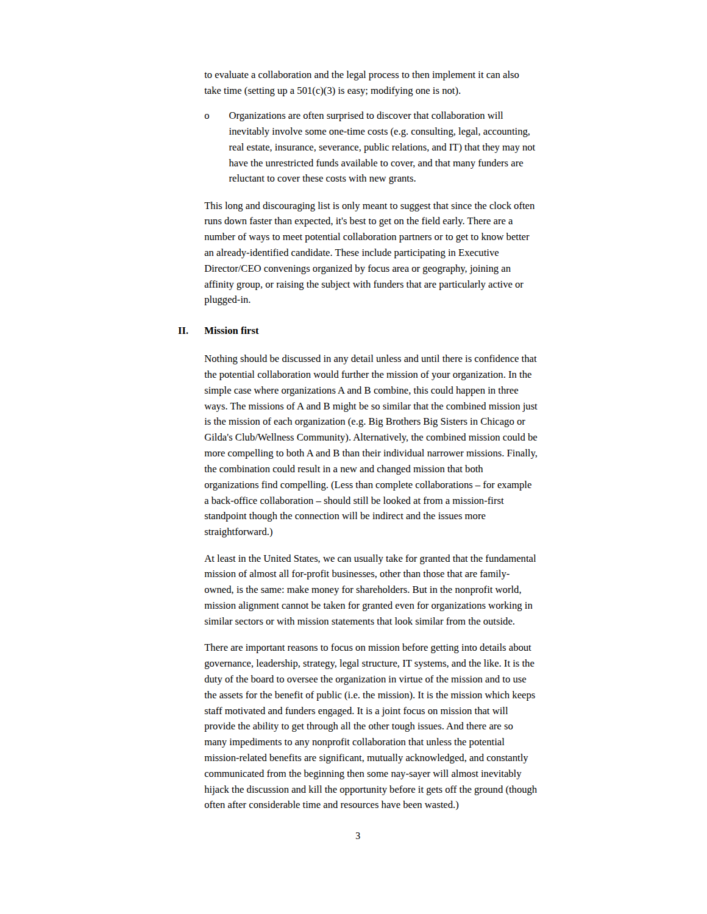to evaluate a collaboration and the legal process to then implement it can also take time (setting up a 501(c)(3) is easy; modifying one is not).
o
Organizations are often surprised to discover that collaboration will inevitably involve some one-time costs (e.g. consulting, legal, accounting, real estate, insurance, severance, public relations, and IT) that they may not have the unrestricted funds available to cover, and that many funders are reluctant to cover these costs with new grants.
This long and discouraging list is only meant to suggest that since the clock often runs down faster than expected, it's best to get on the field early. There are a number of ways to meet potential collaboration partners or to get to know better an already-identified candidate. These include participating in Executive Director/CEO convenings organized by focus area or geography, joining an affinity group, or raising the subject with funders that are particularly active or plugged-in.
II.
Mission first
Nothing should be discussed in any detail unless and until there is confidence that the potential collaboration would further the mission of your organization. In the simple case where organizations A and B combine, this could happen in three ways. The missions of A and B might be so similar that the combined mission just is the mission of each organization (e.g. Big Brothers Big Sisters in Chicago or Gilda's Club/Wellness Community). Alternatively, the combined mission could be more compelling to both A and B than their individual narrower missions. Finally, the combination could result in a new and changed mission that both organizations find compelling. (Less than complete collaborations – for example a back-office collaboration – should still be looked at from a mission-first standpoint though the connection will be indirect and the issues more straightforward.)
At least in the United States, we can usually take for granted that the fundamental mission of almost all for-profit businesses, other than those that are family-owned, is the same: make money for shareholders. But in the nonprofit world, mission alignment cannot be taken for granted even for organizations working in similar sectors or with mission statements that look similar from the outside.
There are important reasons to focus on mission before getting into details about governance, leadership, strategy, legal structure, IT systems, and the like. It is the duty of the board to oversee the organization in virtue of the mission and to use the assets for the benefit of public (i.e. the mission). It is the mission which keeps staff motivated and funders engaged. It is a joint focus on mission that will provide the ability to get through all the other tough issues. And there are so many impediments to any nonprofit collaboration that unless the potential mission-related benefits are significant, mutually acknowledged, and constantly communicated from the beginning then some nay-sayer will almost inevitably hijack the discussion and kill the opportunity before it gets off the ground (though often after considerable time and resources have been wasted.)
3